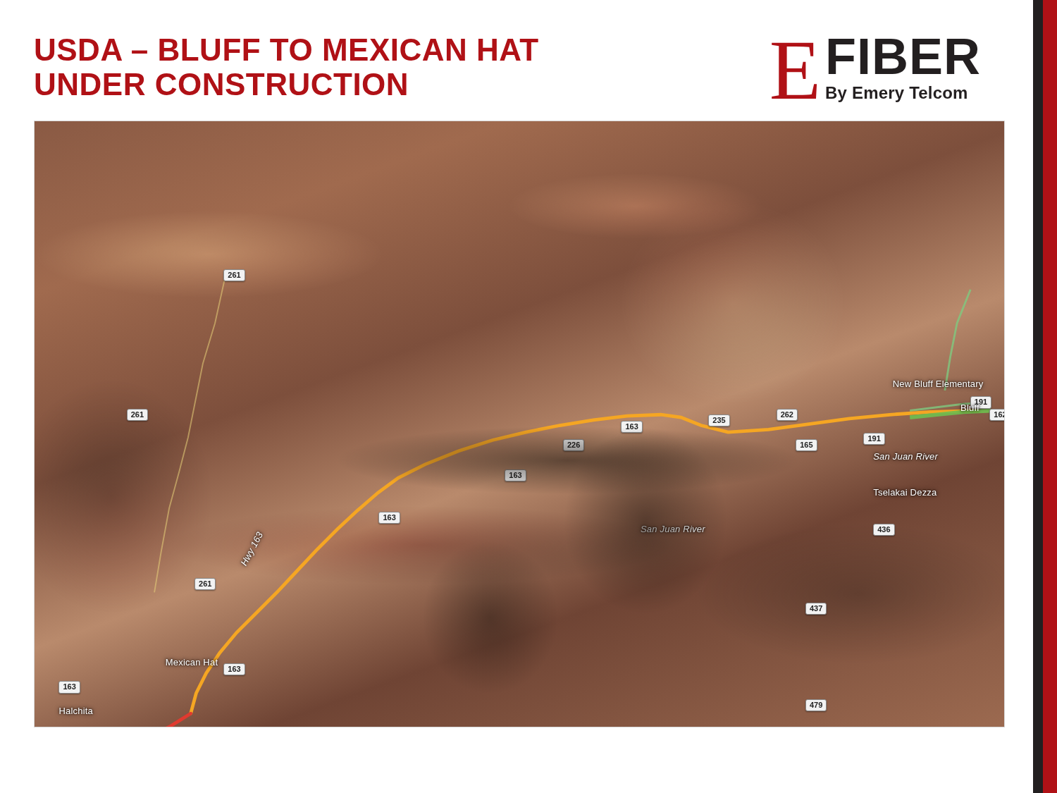USDA – Bluff to Mexican Hat
Under Construction
E FIBER By Emery Telcom
261 261 261 163 163 226 163 235 262 165 191 191 162 163 163 436 437 479 New Bluff Elementary Bluff San Juan River San Juan River Tselakai Dezza Mexican Hat Halchita Hwy 163
Satellite map showing the fiber route under construction along Highway 163 from Bluff, Utah, southwest through the San Juan River canyon country to Mexican Hat and Halchita.